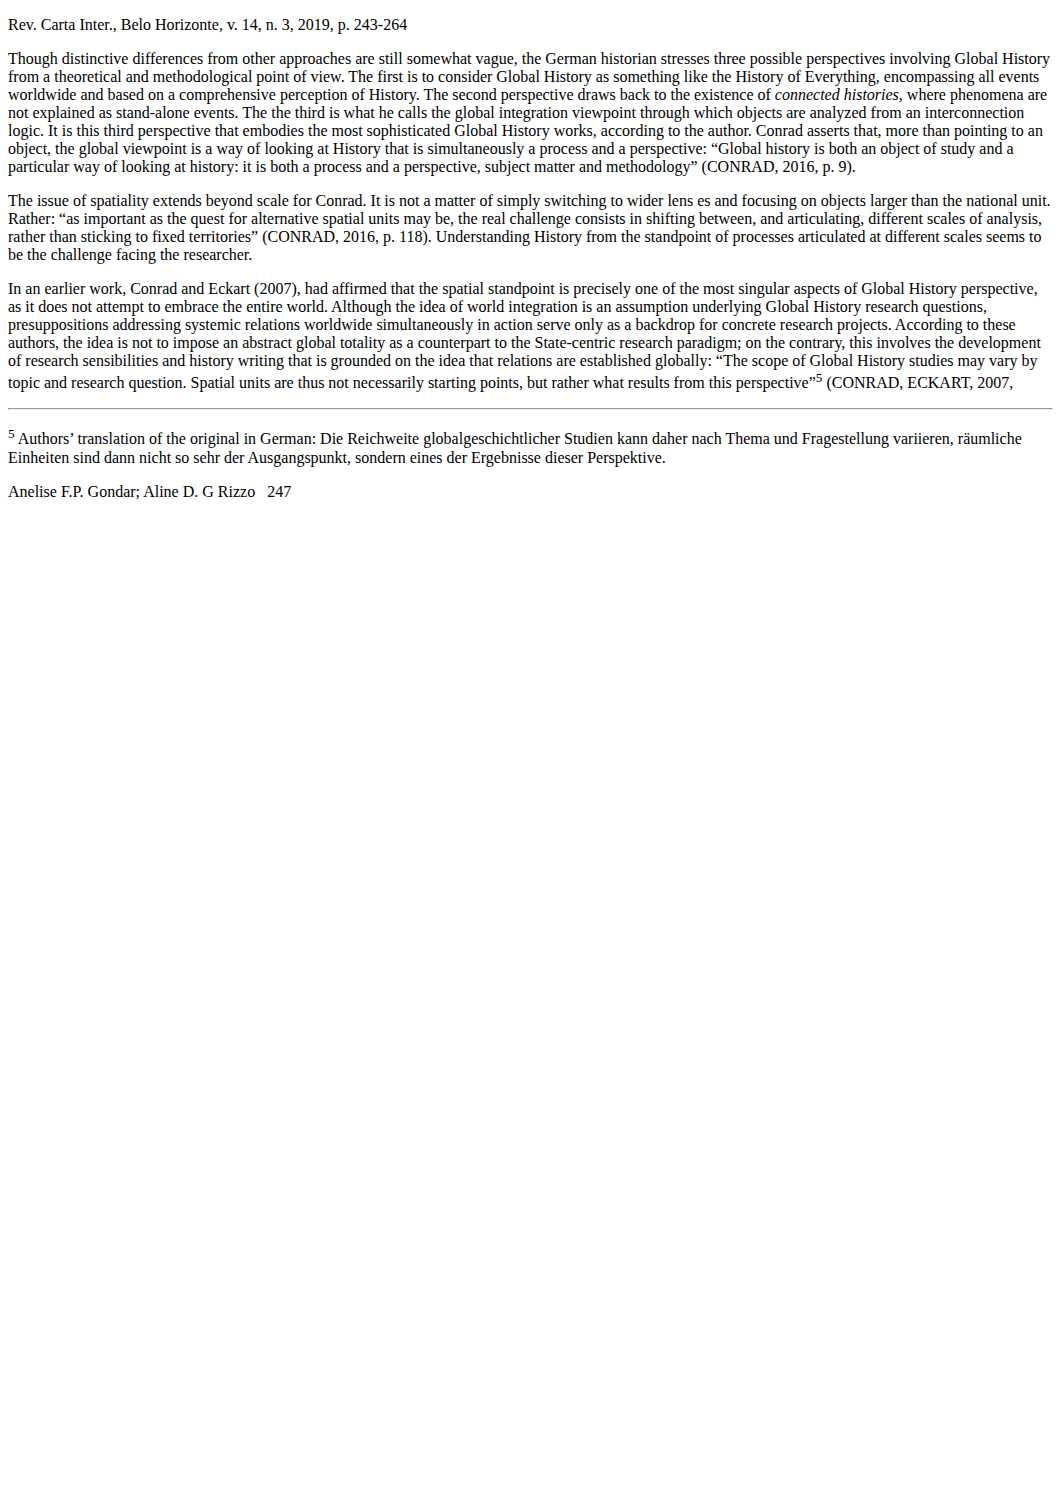Rev. Carta Inter., Belo Horizonte, v. 14, n. 3, 2019, p. 243-264
Though distinctive differences from other approaches are still somewhat vague, the German historian stresses three possible perspectives involving Global History from a theoretical and methodological point of view. The first is to consider Global History as something like the History of Everything, encompassing all events worldwide and based on a comprehensive perception of History. The second perspective draws back to the existence of connected histories, where phenomena are not explained as stand-alone events. The the third is what he calls the global integration viewpoint through which objects are analyzed from an interconnection logic. It is this third perspective that embodies the most sophisticated Global History works, according to the author. Conrad asserts that, more than pointing to an object, the global viewpoint is a way of looking at History that is simultaneously a process and a perspective: “Global history is both an object of study and a particular way of looking at history: it is both a process and a perspective, subject matter and methodology” (CONRAD, 2016, p. 9).
The issue of spatiality extends beyond scale for Conrad. It is not a matter of simply switching to wider lens es and focusing on objects larger than the national unit. Rather: “as important as the quest for alternative spatial units may be, the real challenge consists in shifting between, and articulating, different scales of analysis, rather than sticking to fixed territories” (CONRAD, 2016, p. 118). Understanding History from the standpoint of processes articulated at different scales seems to be the challenge facing the researcher.
In an earlier work, Conrad and Eckart (2007), had affirmed that the spatial standpoint is precisely one of the most singular aspects of Global History perspective, as it does not attempt to embrace the entire world. Although the idea of world integration is an assumption underlying Global History research questions, presuppositions addressing systemic relations worldwide simultaneously in action serve only as a backdrop for concrete research projects. According to these authors, the idea is not to impose an abstract global totality as a counterpart to the State-centric research paradigm; on the contrary, this involves the development of research sensibilities and history writing that is grounded on the idea that relations are established globally: “The scope of Global History studies may vary by topic and research question. Spatial units are thus not necessarily starting points, but rather what results from this perspective”5 (CONRAD, ECKART, 2007,
5 Authors’ translation of the original in German: Die Reichweite globalgeschichtlicher Studien kann daher nach Thema und Fragestellung variieren, räumliche Einheiten sind dann nicht so sehr der Ausgangspunkt, sondern eines der Ergebnisse dieser Perspektive.
Anelise F.P. Gondar; Aline D. G Rizzo 247